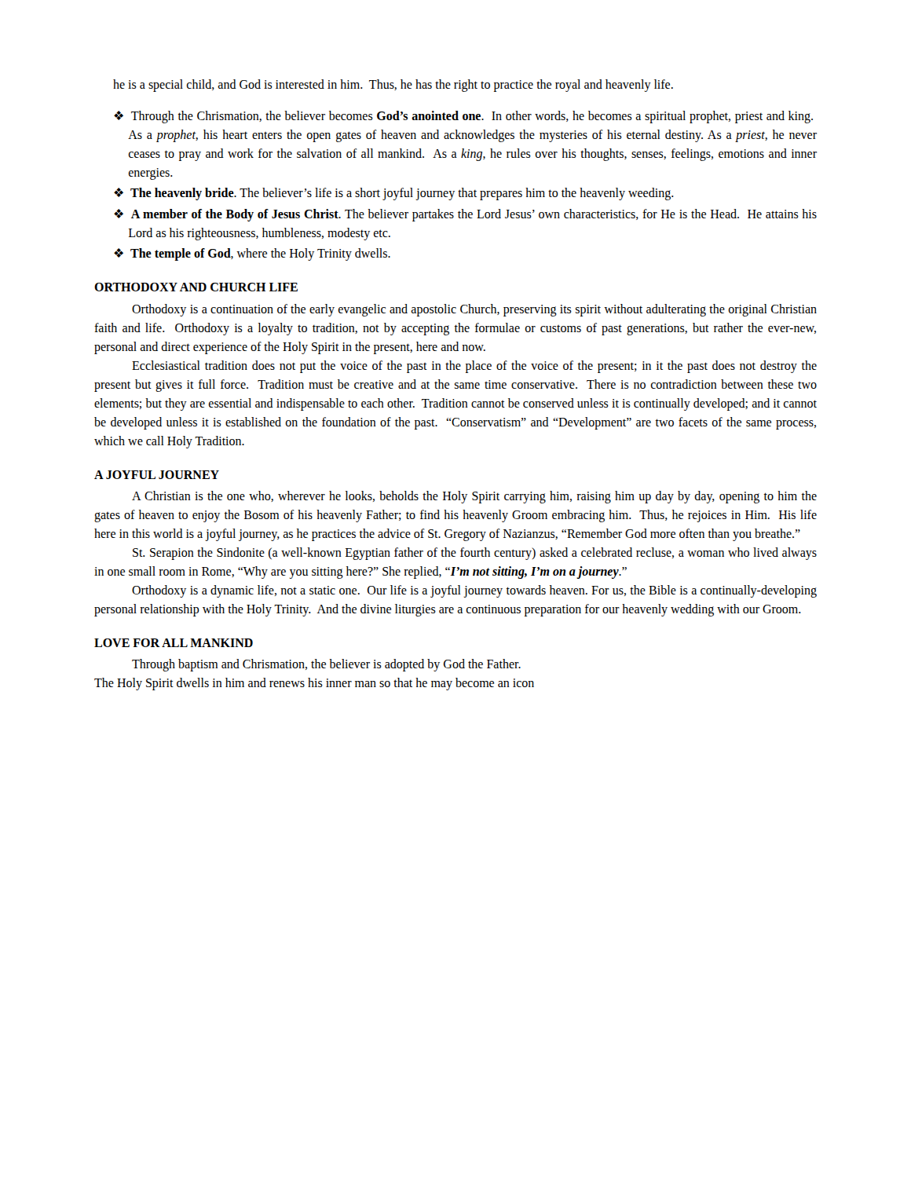he is a special child, and God is interested in him. Thus, he has the right to practice the royal and heavenly life.
Through the Chrismation, the believer becomes God’s anointed one. In other words, he becomes a spiritual prophet, priest and king. As a prophet, his heart enters the open gates of heaven and acknowledges the mysteries of his eternal destiny. As a priest, he never ceases to pray and work for the salvation of all mankind. As a king, he rules over his thoughts, senses, feelings, emotions and inner energies.
The heavenly bride. The believer’s life is a short joyful journey that prepares him to the heavenly weeding.
A member of the Body of Jesus Christ. The believer partakes the Lord Jesus’ own characteristics, for He is the Head. He attains his Lord as his righteousness, humbleness, modesty etc.
The temple of God, where the Holy Trinity dwells.
ORTHODOXY AND CHURCH LIFE
Orthodoxy is a continuation of the early evangelic and apostolic Church, preserving its spirit without adulterating the original Christian faith and life. Orthodoxy is a loyalty to tradition, not by accepting the formulae or customs of past generations, but rather the ever-new, personal and direct experience of the Holy Spirit in the present, here and now.
Ecclesiastical tradition does not put the voice of the past in the place of the voice of the present; in it the past does not destroy the present but gives it full force. Tradition must be creative and at the same time conservative. There is no contradiction between these two elements; but they are essential and indispensable to each other. Tradition cannot be conserved unless it is continually developed; and it cannot be developed unless it is established on the foundation of the past. “Conservatism” and “Development” are two facets of the same process, which we call Holy Tradition.
A JOYFUL JOURNEY
A Christian is the one who, wherever he looks, beholds the Holy Spirit carrying him, raising him up day by day, opening to him the gates of heaven to enjoy the Bosom of his heavenly Father; to find his heavenly Groom embracing him. Thus, he rejoices in Him. His life here in this world is a joyful journey, as he practices the advice of St. Gregory of Nazianzus, “Remember God more often than you breathe.”
St. Serapion the Sindonite (a well-known Egyptian father of the fourth century) asked a celebrated recluse, a woman who lived always in one small room in Rome, “Why are you sitting here?” She replied, “I’m not sitting, I’m on a journey.”
Orthodoxy is a dynamic life, not a static one. Our life is a joyful journey towards heaven. For us, the Bible is a continually-developing personal relationship with the Holy Trinity. And the divine liturgies are a continuous preparation for our heavenly wedding with our Groom.
LOVE FOR ALL MANKIND
Through baptism and Chrismation, the believer is adopted by God the Father.
The Holy Spirit dwells in him and renews his inner man so that he may become an icon